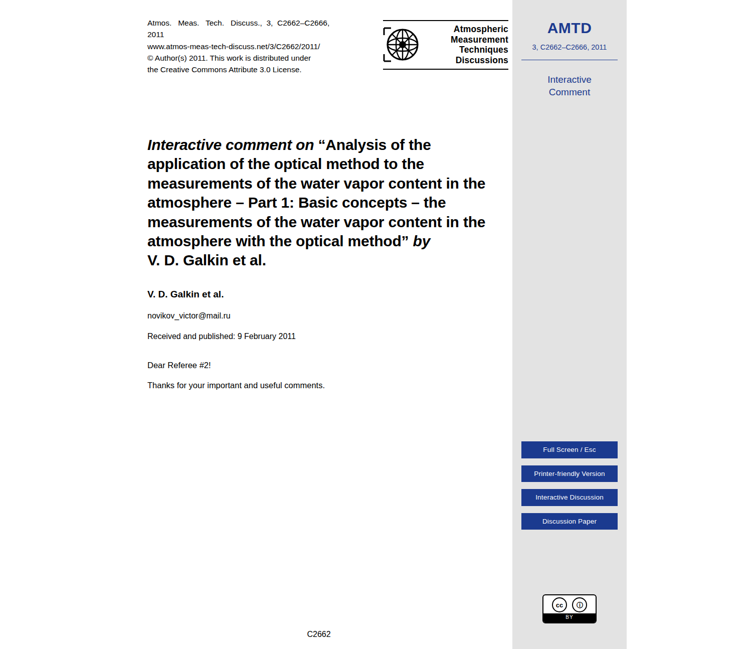AMTD
3, C2662–C2666, 2011
Interactive
Comment
Full Screen / Esc Printer-friendly Version Interactive Discussion Discussion Paper
cc ⓘ
BY
Atmos. Meas. Tech. Discuss., 3, C2662–C2666,
2011
www.atmos-meas-tech-discuss.net/3/C2662/2011/
© Author(s) 2011. This work is distributed under
the Creative Commons Attribute 3.0 License.
Atmospheric
Measurement
Techniques
Discussions
Interactive comment on “Analysis of the application of the optical method to the measurements of the water vapor content in the atmosphere – Part 1: Basic concepts – the measurements of the water vapor content in the atmosphere with the optical method” by V. D. Galkin et al.
V. D. Galkin et al.
novikov_victor@mail.ru
Received and published: 9 February 2011
Dear Referee #2!
Thanks for your important and useful comments.
C2662